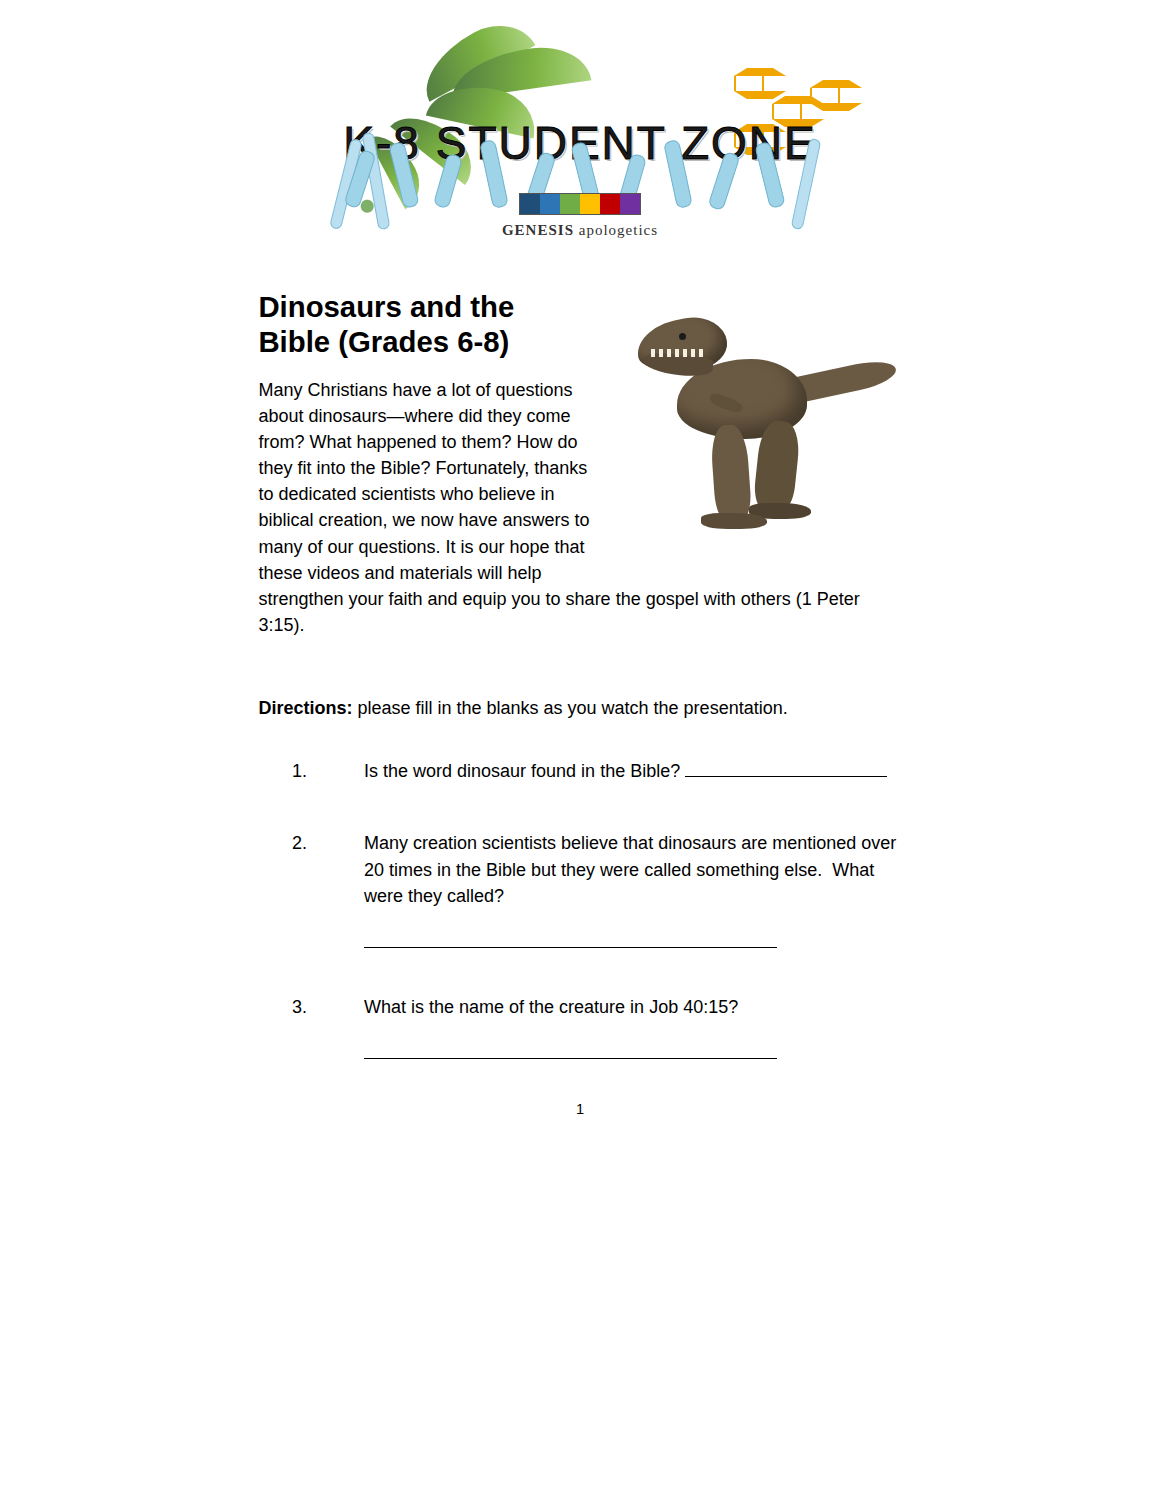K-8 STUDENT ZONE
GENESIS apologetics
Dinosaurs and the Bible (Grades 6-8)
Many Christians have a lot of questions about dinosaurs—where did they come from? What happened to them? How do they fit into the Bible? Fortunately, thanks to dedicated scientists who believe in biblical creation, we now have answers to many of our questions. It is our hope that these videos and materials will help strengthen your faith and equip you to share the gospel with others (1 Peter 3:15).
Directions: please fill in the blanks as you watch the presentation.
Is the word dinosaur found in the Bible?
Many creation scientists believe that dinosaurs are mentioned over 20 times in the Bible but they were called something else. What were they called?
What is the name of the creature in Job 40:15?
1